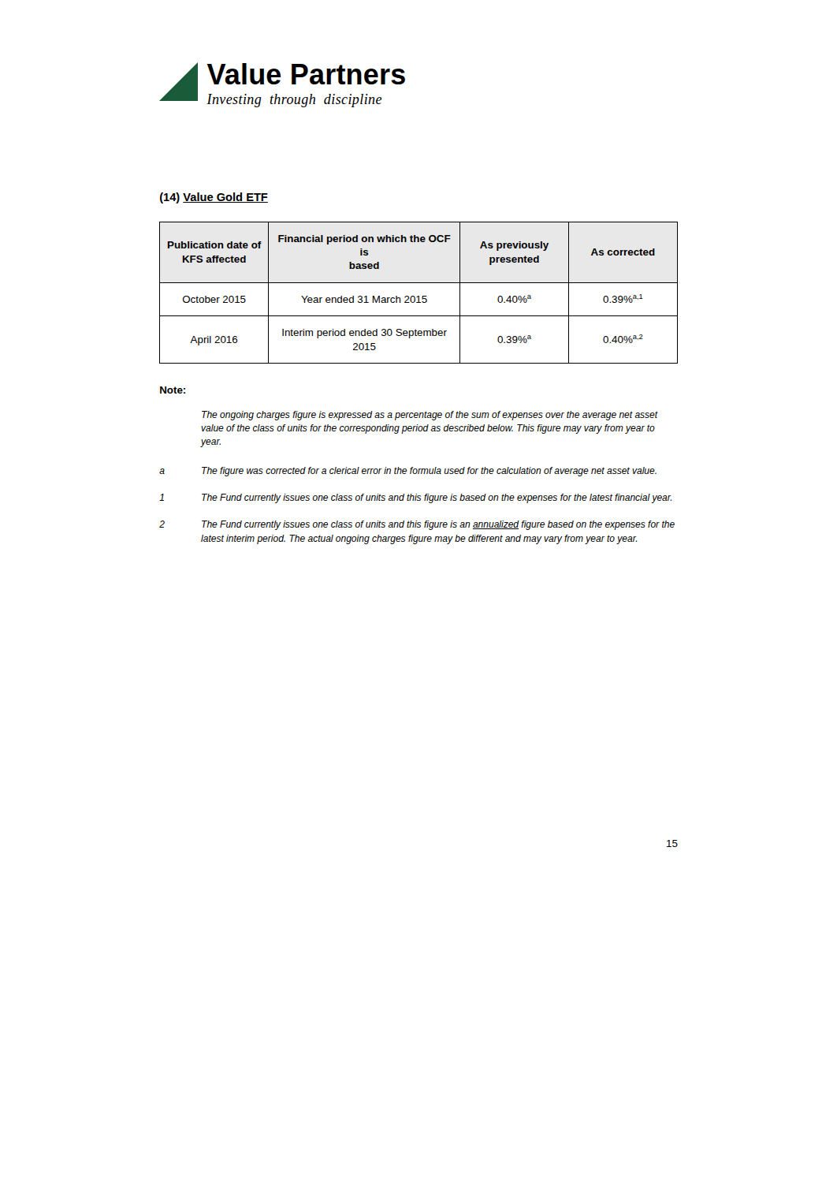Value Partners
Investing through discipline
(14) Value Gold ETF
| Publication date of KFS affected | Financial period on which the OCF is based | As previously presented | As corrected |
| --- | --- | --- | --- |
| October 2015 | Year ended 31 March 2015 | 0.40% a | 0.39% a,1 |
| April 2016 | Interim period ended 30 September 2015 | 0.39% a | 0.40% a,2 |
Note:
The ongoing charges figure is expressed as a percentage of the sum of expenses over the average net asset value of the class of units for the corresponding period as described below. This figure may vary from year to year.
a
The figure was corrected for a clerical error in the formula used for the calculation of average net asset value.
1
The Fund currently issues one class of units and this figure is based on the expenses for the latest financial year.
2
The Fund currently issues one class of units and this figure is an annualized figure based on the expenses for the latest interim period. The actual ongoing charges figure may be different and may vary from year to year.
15